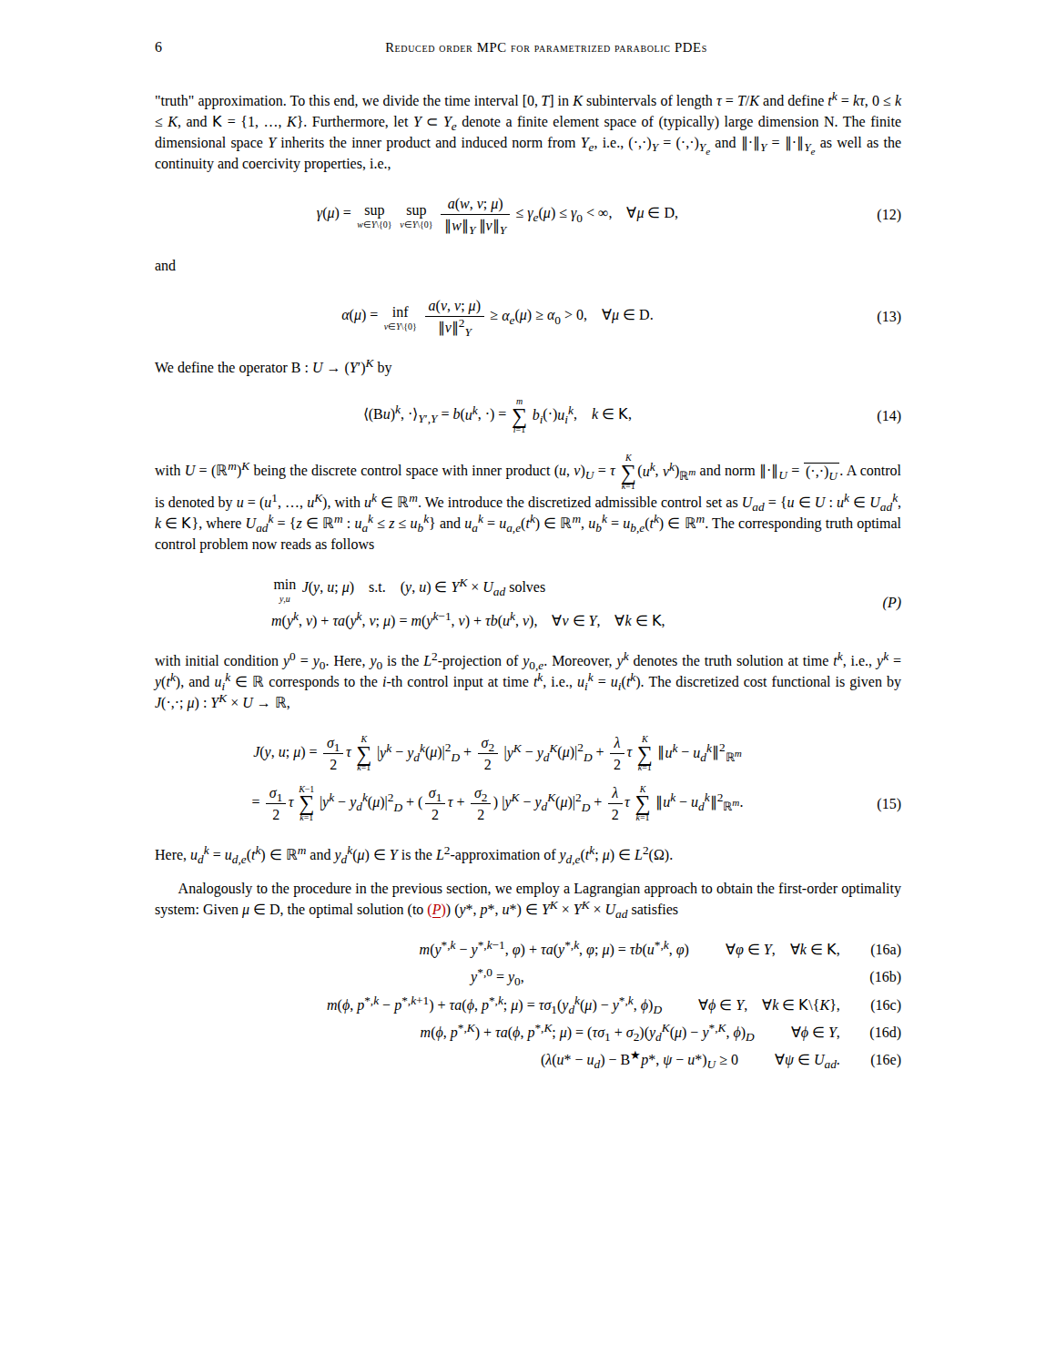6 Reduced order MPC for parametrized parabolic PDEs
"truth" approximation. To this end, we divide the time interval [0, T] in K subintervals of length τ = T/K and define tk = kτ, 0 ≤ k ≤ K, and 𝖪 = {1, …, K}. Furthermore, let Y ⊂ Ye denote a finite element space of (typically) large dimension N. The finite dimensional space Y inherits the inner product and induced norm from Ye, i.e., (·,·)Y = (·,·)Ye and ∥·∥Y = ∥·∥Ye as well as the continuity and coercivity properties, i.e.,
γ(μ) = sup w∈Y\{0} sup v∈Y\{0} a(w, v; μ)∥w∥Y ∥v∥Y ≤ γe(μ) ≤ γ0 < ∞, ∀μ ∈ D,
(12)
and
α(μ) = inf v∈Y\{0} a(v, v; μ)∥v∥2Y ≥ αe(μ) ≥ α0 > 0, ∀μ ∈ D.
(13)
We define the operator B : U → (Y′)K by
⟨(Bu)k, ·⟩Y′,Y = b(uk, ·) = m∑i=1 bi(·)uik, k ∈ 𝖪,
(14)
with U = (ℝm)K being the discrete control space with inner product (u, v)U = τ K∑k=1(uk, vk)ℝm and norm ∥·∥U = (·,·)U. A control is denoted by u = (u1, …, uK), with uk ∈ ℝm. We introduce the discretized admissible control set as Uad = {u ∈ U : uk ∈ Uadk, k ∈ 𝖪}, where Uadk = {z ∈ ℝm : uak ≤ z ≤ ubk} and uak = ua,e(tk) ∈ ℝm, ubk = ub,e(tk) ∈ ℝm. The corresponding truth optimal control problem now reads as follows
min y,u J(y, u; μ) s.t. (y, u) ∈ YK × Uad solves m(yk, v) + τa(yk, v; μ) = m(yk−1, v) + τb(uk, v), ∀v ∈ Y, ∀k ∈ 𝖪,
(P)
with initial condition y0 = y0. Here, y0 is the L2-projection of y0,e. Moreover, yk denotes the truth solution at time tk, i.e., yk = y(tk), and uik ∈ ℝ corresponds to the i-th control input at time tk, i.e., uik = ui(tk). The discretized cost functional is given by J(·,·; μ) : YK × U → ℝ,
J(y, u; μ) = σ12 τ K∑k=1 |yk − ydk(μ)|2D + σ22 |yK − ydK(μ)|2D + λ 2 τ K∑k=1 ∥uk − udk∥2ℝm
= σ12 τ K−1∑k=1 |yk − ydk(μ)|2D + (σ12 τ + σ22) |yK − ydK(μ)|2D + λ 2 τ K∑k=1 ∥uk − udk∥2ℝm.
(15)
Here, udk = ud,e(tk) ∈ ℝm and ydk(μ) ∈ Y is the L2-approximation of yd,e(tk; μ) ∈ L2(Ω).
Analogously to the procedure in the previous section, we employ a Lagrangian approach to obtain the first-order optimality system: Given μ ∈ D, the optimal solution (to (P)) (y*, p*, u*) ∈ YK × YK × Uad satisfies
m(y*,k − y*,k−1, φ) + τa(y*,k, φ; μ) = τb(u*,k, φ) ∀φ ∈ Y, ∀k ∈ 𝖪,
(16a)
y*,0 = y0,
(16b)
m(ϕ, p*,k − p*,k+1) + τa(ϕ, p*,k; μ) = τσ1(ydk(μ) − y*,k, ϕ)D ∀ϕ ∈ Y, ∀k ∈ 𝖪\{K},
(16c)
m(ϕ, p*,K) + τa(ϕ, p*,K; μ) = (τσ1 + σ2)(ydK(μ) − y*,K, ϕ)D ∀ϕ ∈ Y,
(16d)
(λ(u* − ud) − B★p*, ψ − u*)U ≥ 0 ∀ψ ∈ Uad.
(16e)